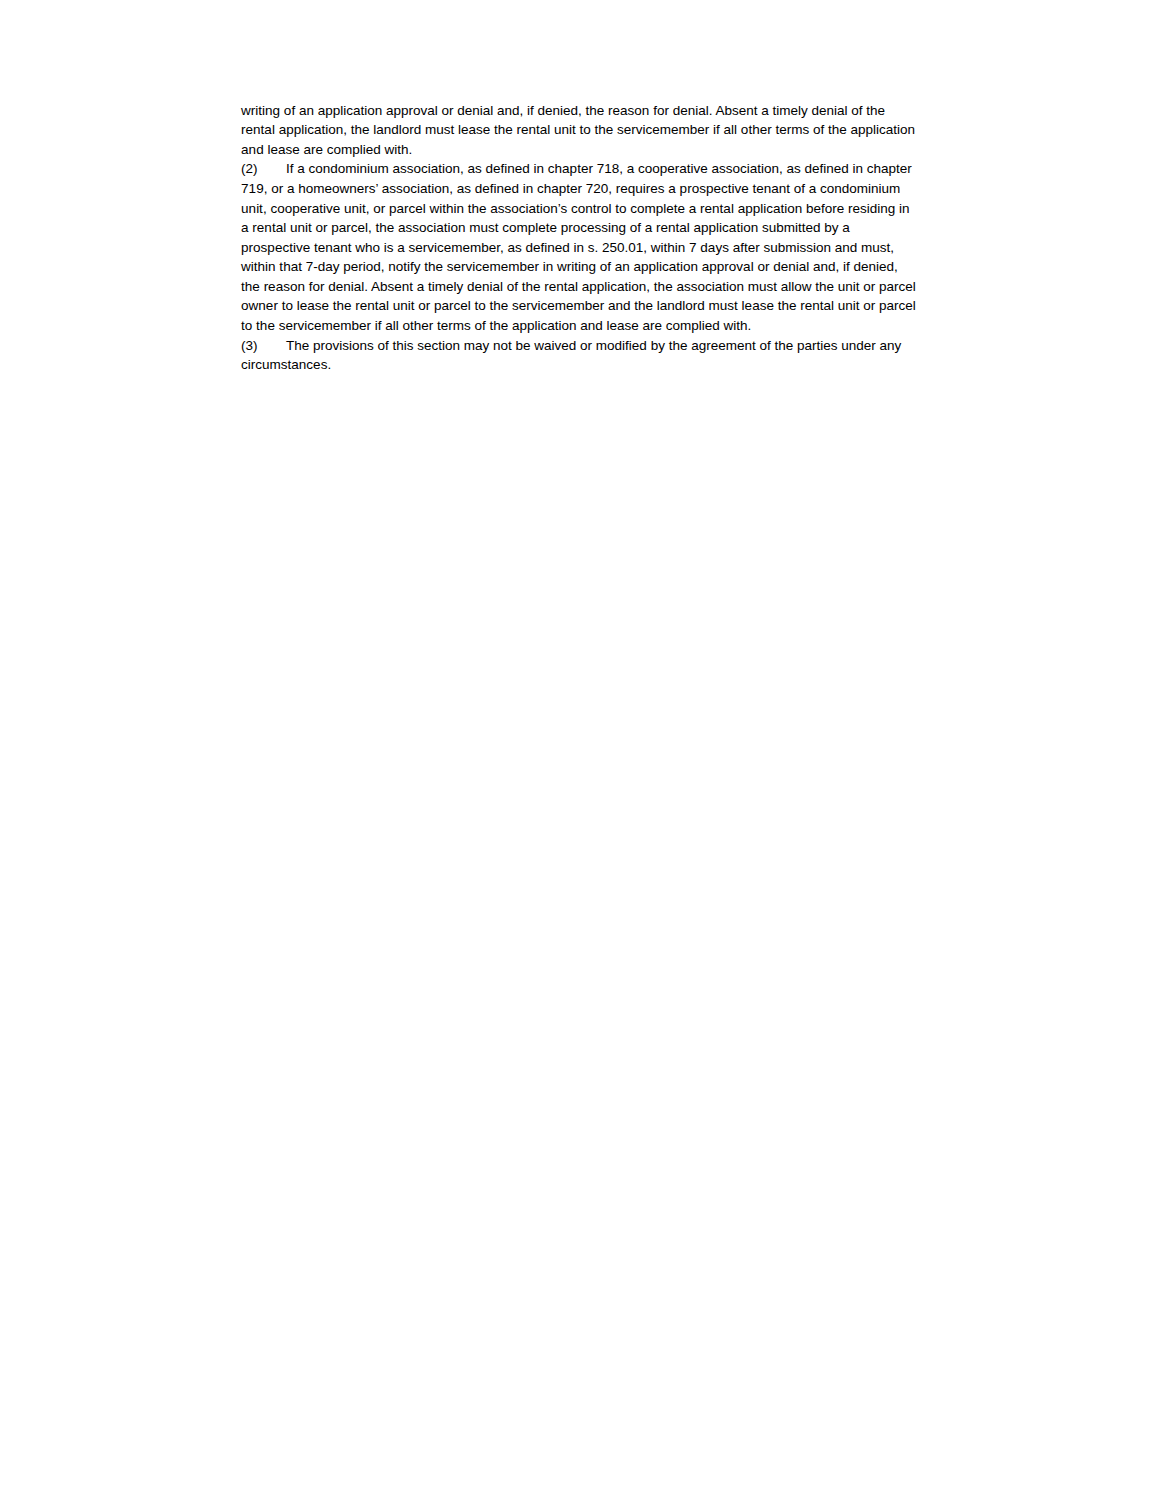writing of an application approval or denial and, if denied, the reason for denial. Absent a timely denial of the rental application, the landlord must lease the rental unit to the servicemember if all other terms of the application and lease are complied with.
(2) If a condominium association, as defined in chapter 718, a cooperative association, as defined in chapter 719, or a homeowners’ association, as defined in chapter 720, requires a prospective tenant of a condominium unit, cooperative unit, or parcel within the association’s control to complete a rental application before residing in a rental unit or parcel, the association must complete processing of a rental application submitted by a prospective tenant who is a servicemember, as defined in s. 250.01, within 7 days after submission and must, within that 7-day period, notify the servicemember in writing of an application approval or denial and, if denied, the reason for denial. Absent a timely denial of the rental application, the association must allow the unit or parcel owner to lease the rental unit or parcel to the servicemember and the landlord must lease the rental unit or parcel to the servicemember if all other terms of the application and lease are complied with.
(3) The provisions of this section may not be waived or modified by the agreement of the parties under any circumstances.